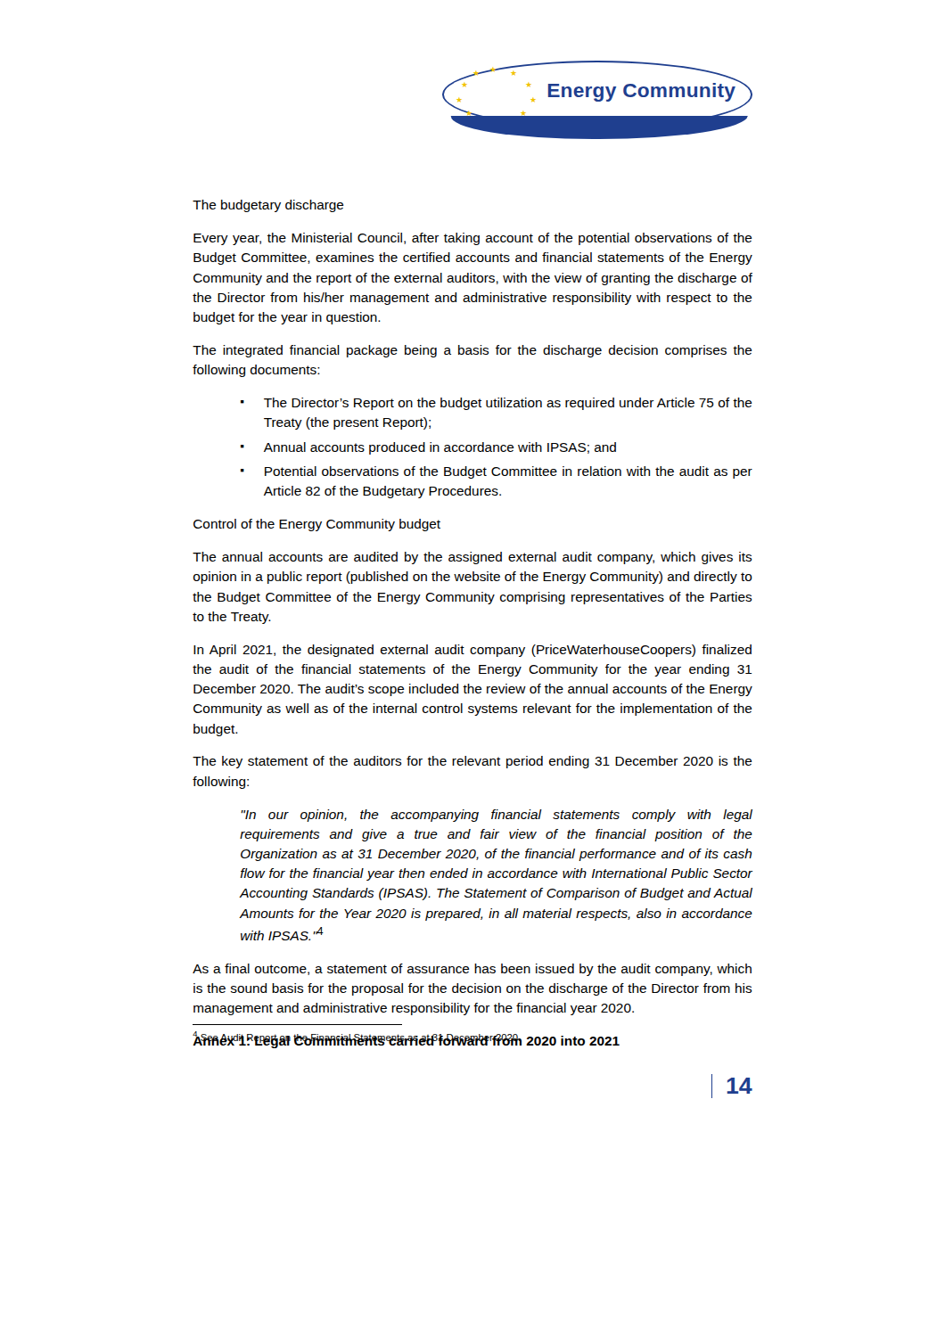★ ★ ★ ★ ★ ★ ★ ★ ★ ★ ★
Energy Community
The budgetary discharge
Every year, the Ministerial Council, after taking account of the potential observations of the Budget Committee, examines the certified accounts and financial statements of the Energy Community and the report of the external auditors, with the view of granting the discharge of the Director from his/her management and administrative responsibility with respect to the budget for the year in question.
The integrated financial package being a basis for the discharge decision comprises the following documents:
The Director’s Report on the budget utilization as required under Article 75 of the Treaty (the present Report);
Annual accounts produced in accordance with IPSAS; and
Potential observations of the Budget Committee in relation with the audit as per Article 82 of the Budgetary Procedures.
Control of the Energy Community budget
The annual accounts are audited by the assigned external audit company, which gives its opinion in a public report (published on the website of the Energy Community) and directly to the Budget Committee of the Energy Community comprising representatives of the Parties to the Treaty.
In April 2021, the designated external audit company (PriceWaterhouseCoopers) finalized the audit of the financial statements of the Energy Community for the year ending 31 December 2020. The audit’s scope included the review of the annual accounts of the Energy Community as well as of the internal control systems relevant for the implementation of the budget.
The key statement of the auditors for the relevant period ending 31 December 2020 is the following:
"In our opinion, the accompanying financial statements comply with legal requirements and give a true and fair view of the financial position of the Organization as at 31 December 2020, of the financial performance and of its cash flow for the financial year then ended in accordance with International Public Sector Accounting Standards (IPSAS). The Statement of Comparison of Budget and Actual Amounts for the Year 2020 is prepared, in all material respects, also in accordance with IPSAS."4
As a final outcome, a statement of assurance has been issued by the audit company, which is the sound basis for the proposal for the decision on the discharge of the Director from his management and administrative responsibility for the financial year 2020.
Annex 1: Legal Commitments carried forward from 2020 into 2021
4 See Audit Report on the Financial Statements as at 31 December 2020.
14